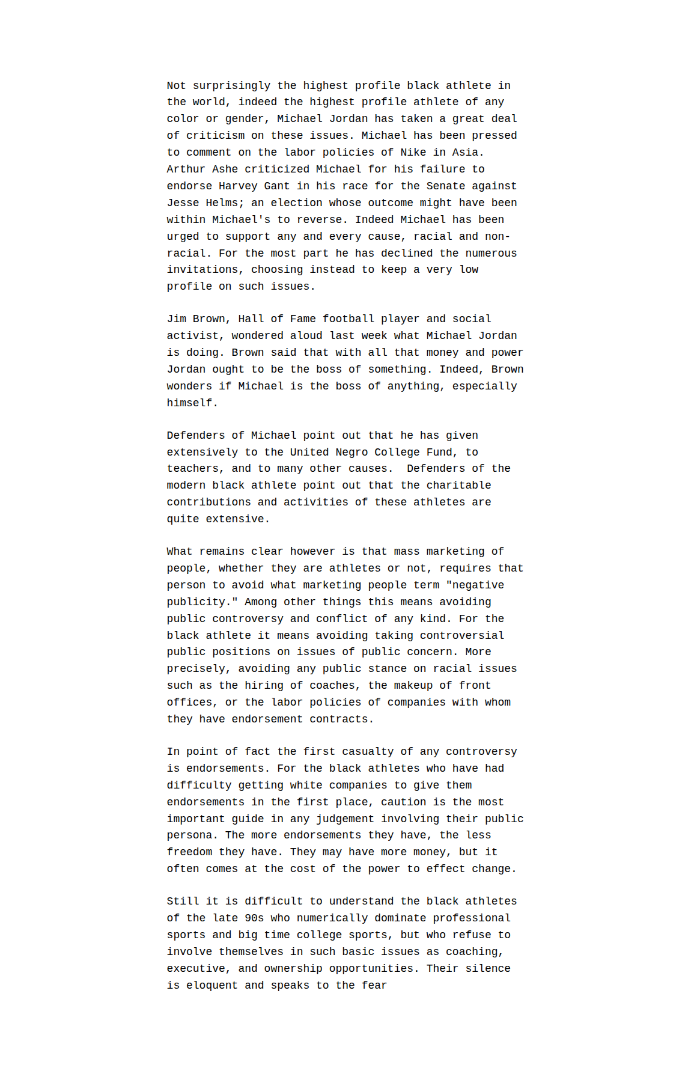Not surprisingly the highest profile black athlete in the world, indeed the highest profile athlete of any color or gender, Michael Jordan has taken a great deal of criticism on these issues. Michael has been pressed to comment on the labor policies of Nike in Asia. Arthur Ashe criticized Michael for his failure to endorse Harvey Gant in his race for the Senate against Jesse Helms; an election whose outcome might have been within Michael's to reverse. Indeed Michael has been urged to support any and every cause, racial and non-racial. For the most part he has declined the numerous invitations, choosing instead to keep a very low profile on such issues.
Jim Brown, Hall of Fame football player and social activist, wondered aloud last week what Michael Jordan is doing. Brown said that with all that money and power Jordan ought to be the boss of something. Indeed, Brown wonders if Michael is the boss of anything, especially himself.
Defenders of Michael point out that he has given extensively to the United Negro College Fund, to teachers, and to many other causes. Defenders of the modern black athlete point out that the charitable contributions and activities of these athletes are quite extensive.
What remains clear however is that mass marketing of people, whether they are athletes or not, requires that person to avoid what marketing people term "negative publicity." Among other things this means avoiding public controversy and conflict of any kind. For the black athlete it means avoiding taking controversial public positions on issues of public concern. More precisely, avoiding any public stance on racial issues such as the hiring of coaches, the makeup of front offices, or the labor policies of companies with whom they have endorsement contracts.
In point of fact the first casualty of any controversy is endorsements. For the black athletes who have had difficulty getting white companies to give them endorsements in the first place, caution is the most important guide in any judgement involving their public persona. The more endorsements they have, the less freedom they have. They may have more money, but it often comes at the cost of the power to effect change.
Still it is difficult to understand the black athletes of the late 90s who numerically dominate professional sports and big time college sports, but who refuse to involve themselves in such basic issues as coaching, executive, and ownership opportunities. Their silence is eloquent and speaks to the fear